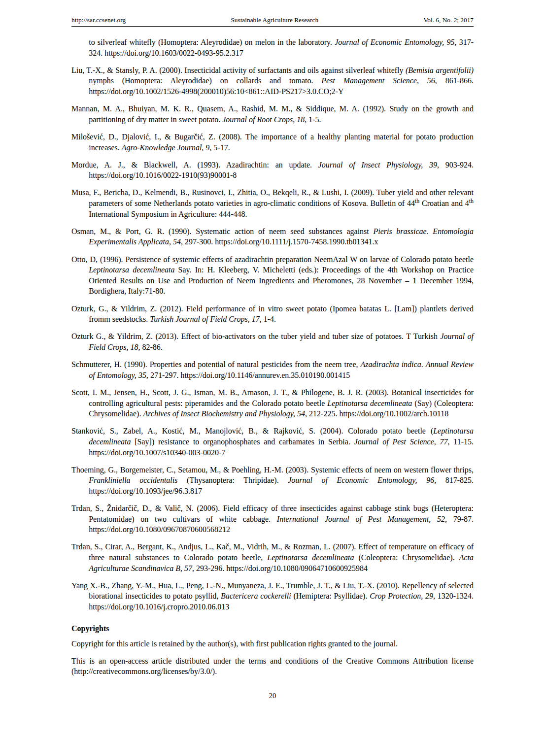http://sar.ccsenet.org Sustainable Agriculture Research Vol. 6, No. 2; 2017
to silverleaf whitefly (Homoptera: Aleyrodidae) on melon in the laboratory. Journal of Economic Entomology, 95, 317-324. https://doi.org/10.1603/0022-0493-95.2.317
Liu, T.-X., & Stansly, P. A. (2000). Insecticidal activity of surfactants and oils against silverleaf whitefly (Bemisia argentifolii) nymphs (Homoptera: Aleyrodidae) on collards and tomato. Pest Management Science, 56, 861-866. https://doi.org/10.1002/1526-4998(200010)56:10<861::AID-PS217>3.0.CO;2-Y
Mannan, M. A., Bhuiyan, M. K. R., Quasem, A., Rashid, M. M., & Siddique, M. A. (1992). Study on the growth and partitioning of dry matter in sweet potato. Journal of Root Crops, 18, 1-5.
Milošević, D., Djalović, I., & Bugarčić, Z. (2008). The importance of a healthy planting material for potato production increases. Agro-Knowledge Journal, 9, 5-17.
Mordue, A. J., & Blackwell, A. (1993). Azadirachtin: an update. Journal of Insect Physiology, 39, 903-924. https://doi.org/10.1016/0022-1910(93)90001-8
Musa, F., Bericha, D., Kelmendi, B., Rusinovci, I., Zhitia, O., Bekqeli, R., & Lushi, I. (2009). Tuber yield and other relevant parameters of some Netherlands potato varieties in agro-climatic conditions of Kosova. Bulletin of 44th Croatian and 4th International Symposium in Agriculture: 444-448.
Osman, M., & Port, G. R. (1990). Systematic action of neem seed substances against Pieris brassicae. Entomologia Experimentalis Applicata, 54, 297-300. https://doi.org/10.1111/j.1570-7458.1990.tb01341.x
Otto, D, (1996). Persistence of systemic effects of azadirachtin preparation NeemAzal W on larvae of Colorado potato beetle Leptinotarsa decemlineata Say. In: H. Kleeberg, V. Micheletti (eds.): Proceedings of the 4th Workshop on Practice Oriented Results on Use and Production of Neem Ingredients and Pheromones, 28 November – 1 December 1994, Bordighera, Italy:71-80.
Ozturk, G., & Yildrim, Z. (2012). Field performance of in vitro sweet potato (Ipomea batatas L. [Lam]) plantlets derived fromm seedstocks. Turkish Journal of Field Crops, 17, 1-4.
Ozturk G., & Yildrim, Z. (2013). Effect of bio-activators on the tuber yield and tuber size of potatoes. T Turkish Journal of Field Crops, 18, 82-86.
Schmutterer, H. (1990). Properties and potential of natural pesticides from the neem tree, Azadirachta indica. Annual Review of Entomology, 35, 271-297. https://doi.org/10.1146/annurev.en.35.010190.001415
Scott, I. M., Jensen, H., Scott, J. G., Isman, M. B., Arnason, J. T., & Philogene, B. J. R. (2003). Botanical insecticides for controlling agricultural pests: piperamides and the Colorado potato beetle Leptinotarsa decemlineata (Say) (Coleoptera: Chrysomelidae). Archives of Insect Biochemistry and Physiology, 54, 212-225. https://doi.org/10.1002/arch.10118
Stanković, S., Zabel, A., Kostić, M., Manojlović, B., & Rajković, S. (2004). Colorado potato beetle (Leptinotarsa decemlineata [Say]) resistance to organophosphates and carbamates in Serbia. Journal of Pest Science, 77, 11-15. https://doi.org/10.1007/s10340-003-0020-7
Thoeming, G., Borgemeister, C., Setamou, M., & Poehling, H.-M. (2003). Systemic effects of neem on western flower thrips, Frankliniella occidentalis (Thysanoptera: Thripidae). Journal of Economic Entomology, 96, 817-825. https://doi.org/10.1093/jee/96.3.817
Trdan, S., Žnidarčič, D., & Valič, N. (2006). Field efficacy of three insecticides against cabbage stink bugs (Heteroptera: Pentatomidae) on two cultivars of white cabbage. International Journal of Pest Management, 52, 79-87. https://doi.org/10.1080/09670870600568212
Trdan, S., Cirar, A., Bergant, K., Andjus, L., Kač, M., Vidrih, M., & Rozman, L. (2007). Effect of temperature on efficacy of three natural substances to Colorado potato beetle, Leptinotarsa decemlineata (Coleoptera: Chrysomelidae). Acta Agriculturae Scandinavica B, 57, 293-296. https://doi.org/10.1080/09064710600925984
Yang X.-B., Zhang, Y.-M., Hua, L., Peng, L.-N., Munyaneza, J. E., Trumble, J. T., & Liu, T.-X. (2010). Repellency of selected biorational insecticides to potato psyllid, Bactericera cockerelli (Hemiptera: Psyllidae). Crop Protection, 29, 1320-1324. https://doi.org/10.1016/j.cropro.2010.06.013
Copyrights
Copyright for this article is retained by the author(s), with first publication rights granted to the journal.
This is an open-access article distributed under the terms and conditions of the Creative Commons Attribution license (http://creativecommons.org/licenses/by/3.0/).
20